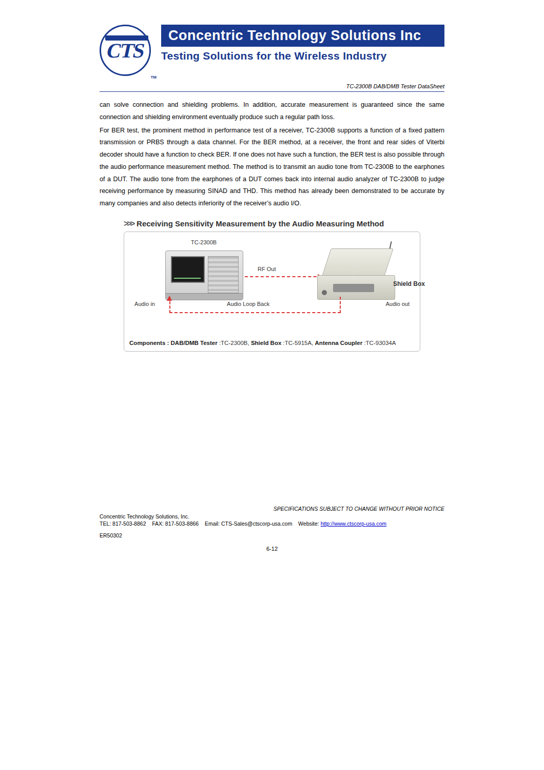CTS
TM
Concentric Technology Solutions Inc
Testing Solutions for the Wireless Industry
TC-2300B DAB/DMB Tester DataSheet
can solve connection and shielding problems. In addition, accurate measurement is guaranteed since the same connection and shielding environment eventually produce such a regular path loss.
For BER test, the prominent method in performance test of a receiver, TC-2300B supports a function of a fixed pattern transmission or PRBS through a data channel. For the BER method, at a receiver, the front and rear sides of Viterbi decoder should have a function to check BER. If one does not have such a function, the BER test is also possible through the audio performance measurement method. The method is to transmit an audio tone from TC-2300B to the earphones of a DUT. The audio tone from the earphones of a DUT comes back into internal audio analyzer of TC-2300B to judge receiving performance by measuring SINAD and THD. This method has already been demonstrated to be accurate by many companies and also detects inferiority of the receiver’s audio I/O.
>>>Receiving Sensitivity Measurement by the Audio Measuring Method
TC-2300B
RF Out
Shield Box
Audio in
Audio Loop Back
Audio out
Components : DAB/DMB Tester :TC-2300B, Shield Box :TC-5915A, Antenna Coupler :TC-93034A
SPECIFICATIONS SUBJECT TO CHANGE WITHOUT PRIOR NOTICE
Concentric Technology Solutions, Inc.
TEL: 817-503-8862 FAX: 817-503-8866 Email: CTS-Sales@ctscorp-usa.com Website: http://www.ctscorp-usa.com
ER50302
6-12